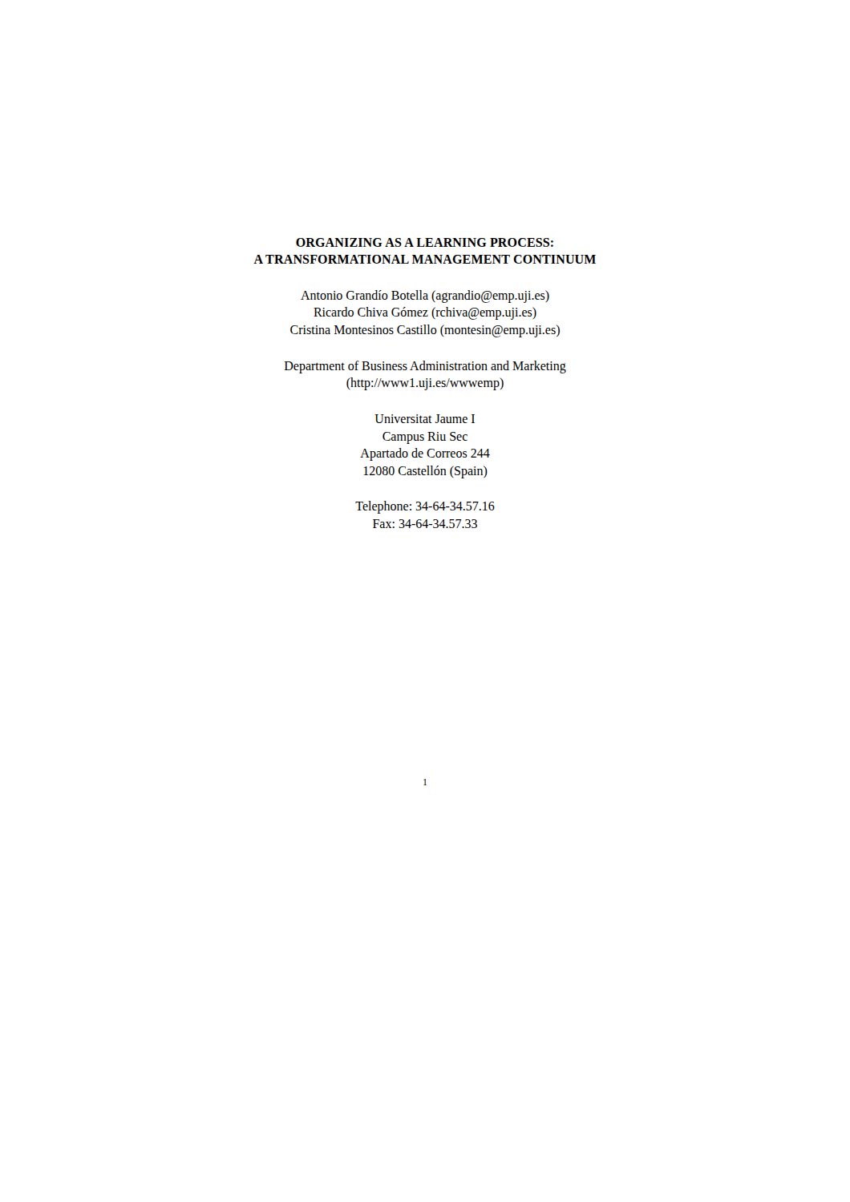ORGANIZING AS A LEARNING PROCESS:
A TRANSFORMATIONAL MANAGEMENT CONTINUUM
Antonio Grandío Botella (agrandio@emp.uji.es)
Ricardo Chiva Gómez (rchiva@emp.uji.es)
Cristina Montesinos Castillo (montesin@emp.uji.es)
Department of Business Administration and Marketing
(http://www1.uji.es/wwwemp)
Universitat Jaume I
Campus Riu Sec
Apartado de Correos 244
12080 Castellón (Spain)
Telephone: 34-64-34.57.16
Fax: 34-64-34.57.33
1